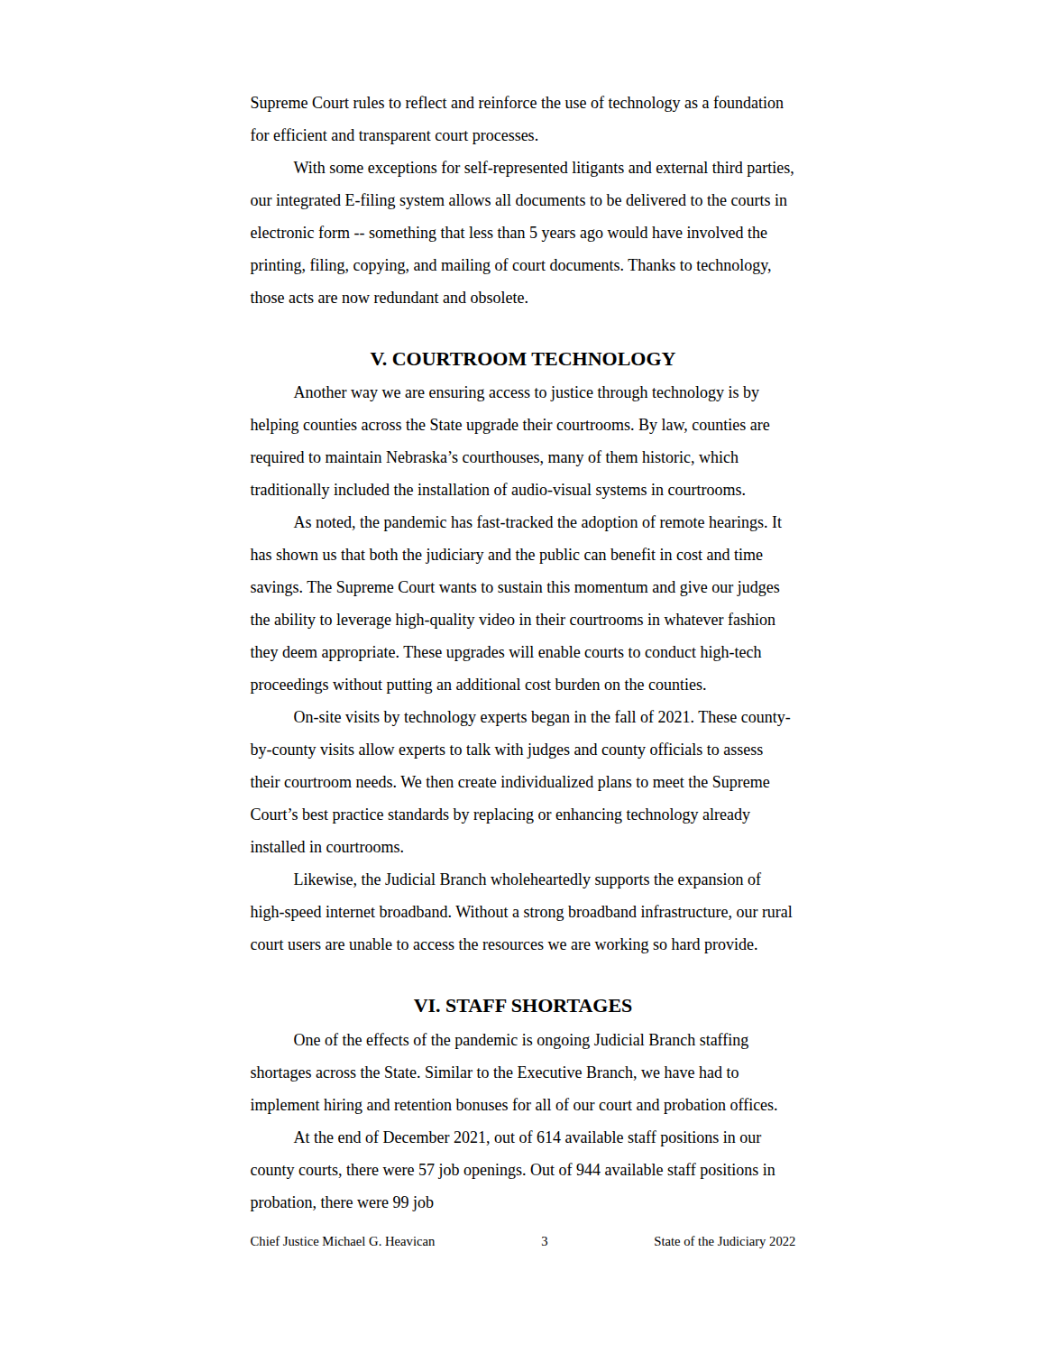Supreme Court rules to reflect and reinforce the use of technology as a foundation for efficient and transparent court processes.
With some exceptions for self-represented litigants and external third parties, our integrated E-filing system allows all documents to be delivered to the courts in electronic form -- something that less than 5 years ago would have involved the printing, filing, copying, and mailing of court documents. Thanks to technology, those acts are now redundant and obsolete.
V. COURTROOM TECHNOLOGY
Another way we are ensuring access to justice through technology is by helping counties across the State upgrade their courtrooms. By law, counties are required to maintain Nebraska’s courthouses, many of them historic, which traditionally included the installation of audio-visual systems in courtrooms.
As noted, the pandemic has fast-tracked the adoption of remote hearings. It has shown us that both the judiciary and the public can benefit in cost and time savings. The Supreme Court wants to sustain this momentum and give our judges the ability to leverage high-quality video in their courtrooms in whatever fashion they deem appropriate. These upgrades will enable courts to conduct high-tech proceedings without putting an additional cost burden on the counties.
On-site visits by technology experts began in the fall of 2021. These county-by-county visits allow experts to talk with judges and county officials to assess their courtroom needs. We then create individualized plans to meet the Supreme Court’s best practice standards by replacing or enhancing technology already installed in courtrooms.
Likewise, the Judicial Branch wholeheartedly supports the expansion of high-speed internet broadband. Without a strong broadband infrastructure, our rural court users are unable to access the resources we are working so hard provide.
VI. STAFF SHORTAGES
One of the effects of the pandemic is ongoing Judicial Branch staffing shortages across the State. Similar to the Executive Branch, we have had to implement hiring and retention bonuses for all of our court and probation offices.
At the end of December 2021, out of 614 available staff positions in our county courts, there were 57 job openings. Out of 944 available staff positions in probation, there were 99 job
Chief Justice Michael G. Heavican 3 State of the Judiciary 2022